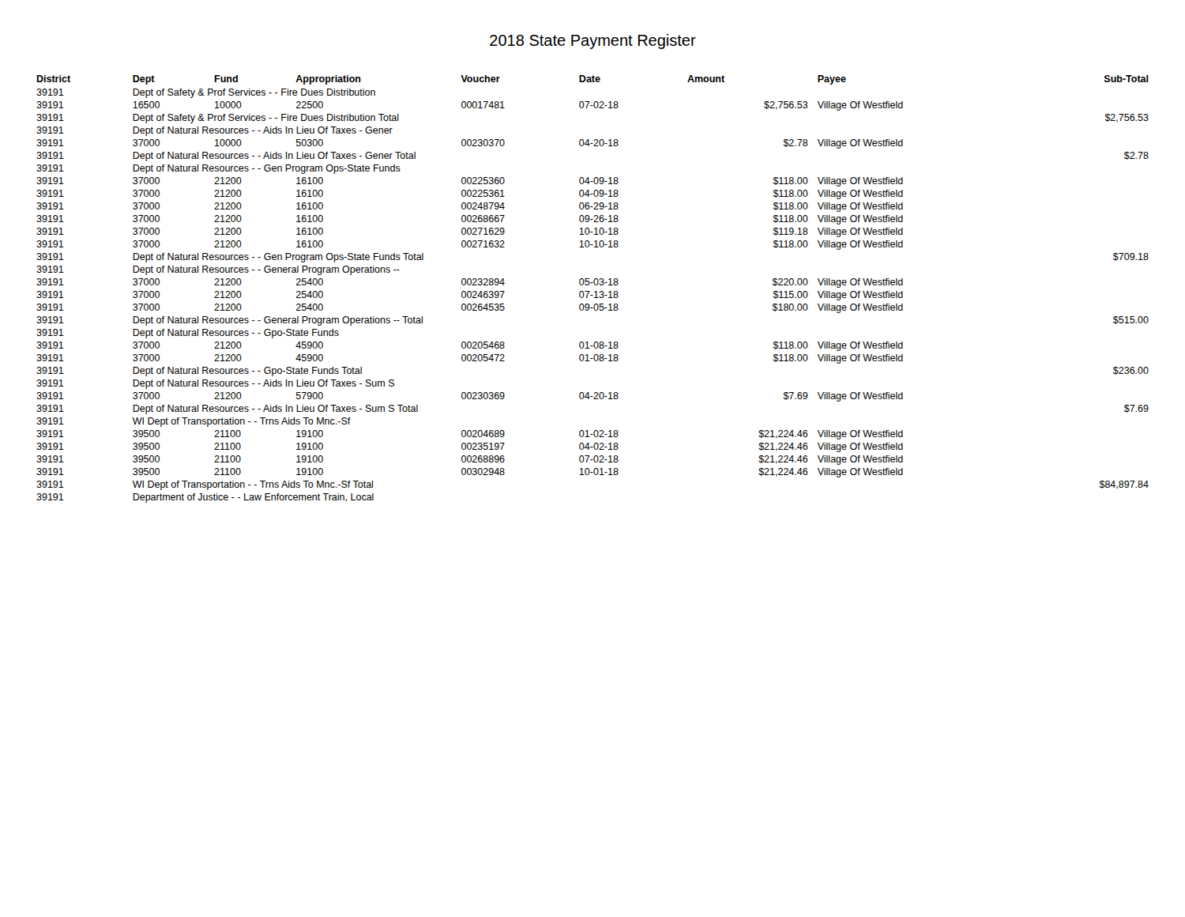2018 State Payment Register
| District | Dept | Fund | Appropriation | Voucher | Date | Amount | Payee | Sub-Total |
| --- | --- | --- | --- | --- | --- | --- | --- | --- |
| 39191 | Dept of Safety & Prof Services - - Fire Dues Distribution | |
| 39191 | 16500 | 10000 | 22500 | 00017481 | 07-02-18 | $2,756.53 | Village Of Westfield | |
| 39191 | Dept of Safety & Prof Services - - Fire Dues Distribution Total | $2,756.53 |
| 39191 | Dept of Natural Resources - - Aids In Lieu Of Taxes - Gener | |
| 39191 | 37000 | 10000 | 50300 | 00230370 | 04-20-18 | $2.78 | Village Of Westfield | |
| 39191 | Dept of Natural Resources - - Aids In Lieu Of Taxes - Gener Total | $2.78 |
| 39191 | Dept of Natural Resources - - Gen Program Ops-State Funds | |
| 39191 | 37000 | 21200 | 16100 | 00225360 | 04-09-18 | $118.00 | Village Of Westfield | |
| 39191 | 37000 | 21200 | 16100 | 00225361 | 04-09-18 | $118.00 | Village Of Westfield | |
| 39191 | 37000 | 21200 | 16100 | 00248794 | 06-29-18 | $118.00 | Village Of Westfield | |
| 39191 | 37000 | 21200 | 16100 | 00268667 | 09-26-18 | $118.00 | Village Of Westfield | |
| 39191 | 37000 | 21200 | 16100 | 00271629 | 10-10-18 | $119.18 | Village Of Westfield | |
| 39191 | 37000 | 21200 | 16100 | 00271632 | 10-10-18 | $118.00 | Village Of Westfield | |
| 39191 | Dept of Natural Resources - - Gen Program Ops-State Funds Total | $709.18 |
| 39191 | Dept of Natural Resources - - General Program Operations -- | |
| 39191 | 37000 | 21200 | 25400 | 00232894 | 05-03-18 | $220.00 | Village Of Westfield | |
| 39191 | 37000 | 21200 | 25400 | 00246397 | 07-13-18 | $115.00 | Village Of Westfield | |
| 39191 | 37000 | 21200 | 25400 | 00264535 | 09-05-18 | $180.00 | Village Of Westfield | |
| 39191 | Dept of Natural Resources - - General Program Operations -- Total | $515.00 |
| 39191 | Dept of Natural Resources - - Gpo-State Funds | |
| 39191 | 37000 | 21200 | 45900 | 00205468 | 01-08-18 | $118.00 | Village Of Westfield | |
| 39191 | 37000 | 21200 | 45900 | 00205472 | 01-08-18 | $118.00 | Village Of Westfield | |
| 39191 | Dept of Natural Resources - - Gpo-State Funds Total | $236.00 |
| 39191 | Dept of Natural Resources - - Aids In Lieu Of Taxes - Sum S | |
| 39191 | 37000 | 21200 | 57900 | 00230369 | 04-20-18 | $7.69 | Village Of Westfield | |
| 39191 | Dept of Natural Resources - - Aids In Lieu Of Taxes - Sum S Total | $7.69 |
| 39191 | WI Dept of Transportation - - Trns Aids To Mnc.-Sf | |
| 39191 | 39500 | 21100 | 19100 | 00204689 | 01-02-18 | $21,224.46 | Village Of Westfield | |
| 39191 | 39500 | 21100 | 19100 | 00235197 | 04-02-18 | $21,224.46 | Village Of Westfield | |
| 39191 | 39500 | 21100 | 19100 | 00268896 | 07-02-18 | $21,224.46 | Village Of Westfield | |
| 39191 | 39500 | 21100 | 19100 | 00302948 | 10-01-18 | $21,224.46 | Village Of Westfield | |
| 39191 | WI Dept of Transportation - - Trns Aids To Mnc.-Sf Total | $84,897.84 |
| 39191 | Department of Justice - - Law Enforcement Train, Local | |